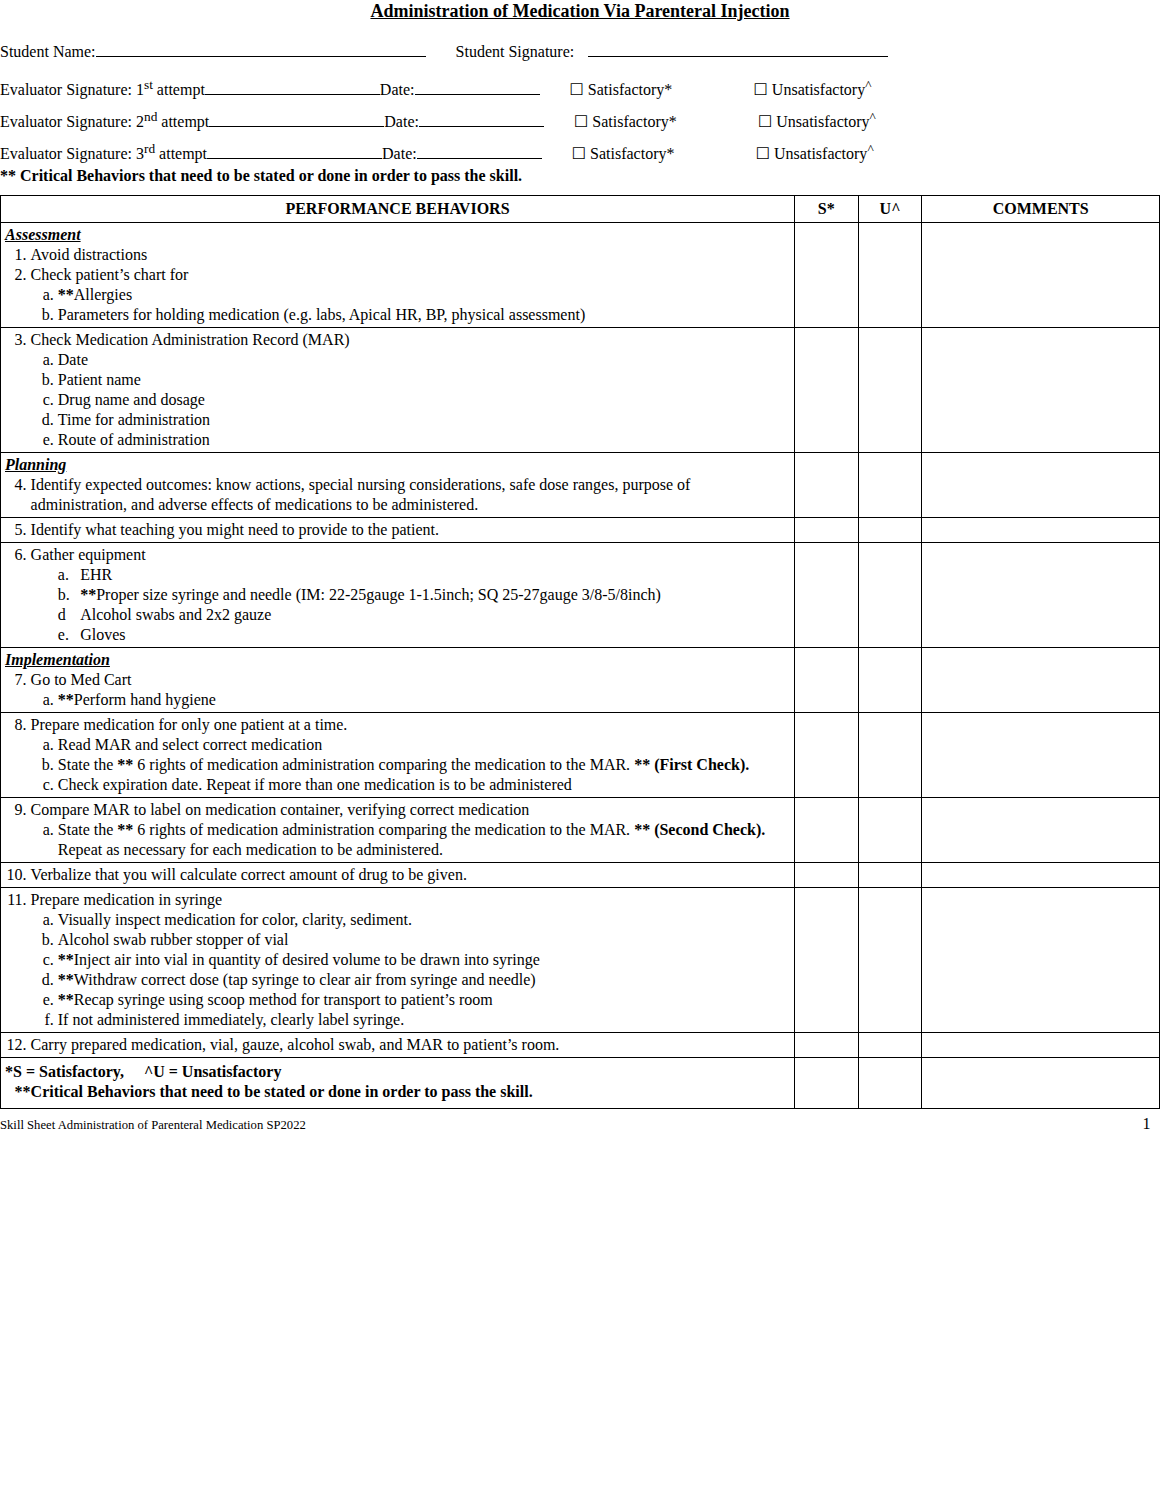Administration of Medication Via Parenteral Injection
Student Name: Student Signature:
Evaluator Signature: 1st attempt Date: ☐ Satisfactory* ☐ Unsatisfactory^
Evaluator Signature: 2nd attempt Date: ☐ Satisfactory* ☐ Unsatisfactory^
Evaluator Signature: 3rd attempt Date: ☐ Satisfactory* ☐ Unsatisfactory^
** Critical Behaviors that need to be stated or done in order to pass the skill.
| PERFORMANCE BEHAVIORS | S* | U^ | COMMENTS |
| --- | --- | --- | --- |
| Assessment Avoid distractions Check patient’s chart for ** Allergies Parameters for holding medication (e.g. labs, Apical HR, BP, physical assessment) | | | |
| Check Medication Administration Record (MAR) Date Patient name Drug name and dosage Time for administration Route of administration | | | |
| Planning Identify expected outcomes: know actions, special nursing considerations, safe dose ranges, purpose of administration, and adverse effects of medications to be administered. | | | |
| Identify what teaching you might need to provide to the patient. | | | |
| Gather equipment a. EHR b. ** Proper size syringe and needle (IM: 22-25gauge 1-1.5inch; SQ 25-27gauge 3/8-5/8inch) d Alcohol swabs and 2x2 gauze e. Gloves | | | |
| Implementation Go to Med Cart ** Perform hand hygiene | | | |
| Prepare medication for only one patient at a time. Read MAR and select correct medication State the ** 6 rights of medication administration comparing the medication to the MAR. ** (First Check). Check expiration date. Repeat if more than one medication is to be administered | | | |
| Compare MAR to label on medication container, verifying correct medication State the ** 6 rights of medication administration comparing the medication to the MAR. ** (Second Check). Repeat as necessary for each medication to be administered. | | | |
| Verbalize that you will calculate correct amount of drug to be given. | | | |
| Prepare medication in syringe Visually inspect medication for color, clarity, sediment. Alcohol swab rubber stopper of vial ** Inject air into vial in quantity of desired volume to be drawn into syringe ** Withdraw correct dose (tap syringe to clear air from syringe and needle) ** Recap syringe using scoop method for transport to patient’s room If not administered immediately, clearly label syringe. | | | |
| Carry prepared medication, vial, gauze, alcohol swab, and MAR to patient’s room. | | | |
| *S = Satisfactory, ^U = Unsatisfactory **Critical Behaviors that need to be stated or done in order to pass the skill. | | | |
Skill Sheet Administration of Parenteral Medication SP2022
1